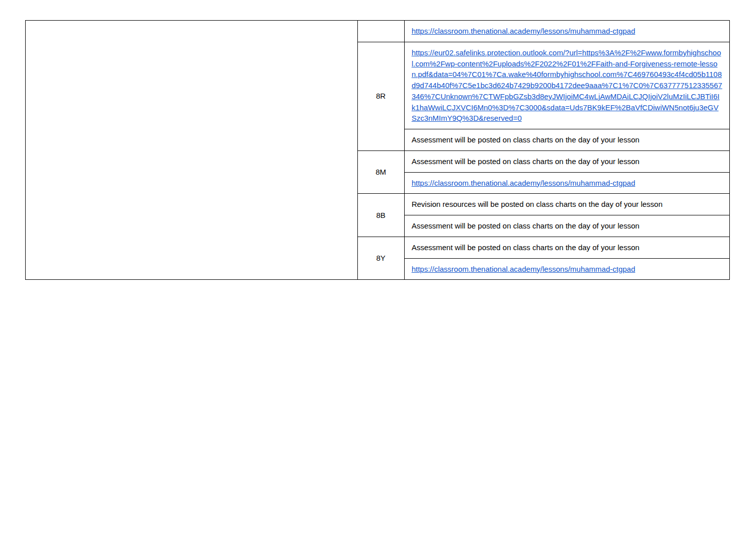| | | https://classroom.thenational.academy/lessons/muhammad-ctgpad |
| 8R | https://eur02.safelinks.protection.outlook.com/?url=https%3A%2F%2Fwww.formbyhighschool.com%2Fwp-content%2Fuploads%2F2022%2F01%2FFaith-and-Forgiveness-remote-lesson.pdf&data=04%7C01%7Ca.wake%40formbyhighschool.com%7C469760493c4f4cd05b1108d9d744b40f%7C5e1bc3d624b7429b9200b4172dee9aaa%7C1%7C0%7C637777512335567346%7CUnknown%7CTWFpbGZsb3d8eyJWIjoiMC4wLjAwMDAiLCJQIjoiV2luMzIiLCJBTiI6Ik1haWwiLCJXVCI6Mn0%3D%7C3000&sdata=Uds7BK9kEF%2BaVfCDiwiWN5not6ju3eGVSzc3nMImY9Q%3D&reserved=0 |
| Assessment will be posted on class charts on the day of your lesson |
| 8M | Assessment will be posted on class charts on the day of your lesson |
| https://classroom.thenational.academy/lessons/muhammad-ctgpad |
| 8B | Revision resources will be posted on class charts on the day of your lesson |
| Assessment will be posted on class charts on the day of your lesson |
| 8Y | Assessment will be posted on class charts on the day of your lesson |
| https://classroom.thenational.academy/lessons/muhammad-ctgpad |